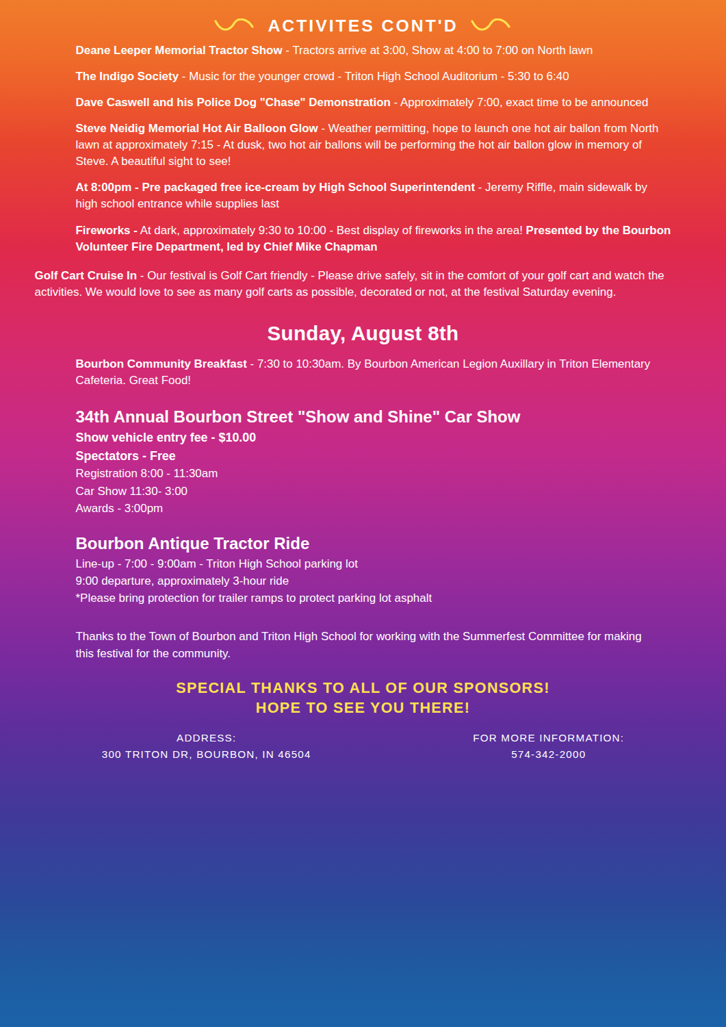Activites Cont'd
Deane Leeper Memorial Tractor Show - Tractors arrive at 3:00, Show at 4:00 to 7:00 on North lawn
The Indigo Society - Music for the younger crowd - Triton High School Auditorium - 5:30 to 6:40
Dave Caswell and his Police Dog "Chase" Demonstration - Approximately 7:00, exact time to be announced
Steve Neidig Memorial Hot Air Balloon Glow - Weather permitting, hope to launch one hot air ballon from North lawn at approximately 7:15 - At dusk, two hot air ballons will be performing the hot air ballon glow in memory of Steve. A beautiful sight to see!
At 8:00pm - Pre packaged free ice-cream by High School Superintendent - Jeremy Riffle, main sidewalk by high school entrance while supplies last
Fireworks - At dark, approximately 9:30 to 10:00 - Best display of fireworks in the area! Presented by the Bourbon Volunteer Fire Department, led by Chief Mike Chapman
Golf Cart Cruise In - Our festival is Golf Cart friendly - Please drive safely, sit in the comfort of your golf cart and watch the activities. We would love to see as many golf carts as possible, decorated or not, at the festival Saturday evening.
Sunday, August 8th
Bourbon Community Breakfast - 7:30 to 10:30am. By Bourbon American Legion Auxillary in Triton Elementary Cafeteria. Great Food!
34th Annual Bourbon Street "Show and Shine" Car Show
Show vehicle entry fee - $10.00
Spectators - Free
Registration 8:00 - 11:30am
Car Show 11:30- 3:00
Awards - 3:00pm
Bourbon Antique Tractor Ride
Line-up - 7:00 - 9:00am - Triton High School parking lot
9:00 departure, approximately 3-hour ride
*Please bring protection for trailer ramps to protect parking lot asphalt
Thanks to the Town of Bourbon and Triton High School for working with the Summerfest Committee for making this festival for the community.
Special thanks to all of our sponsors!
Hope to see you there!
Address: 300 Triton Dr, Bourbon, IN 46504
For more information: 574-342-2000